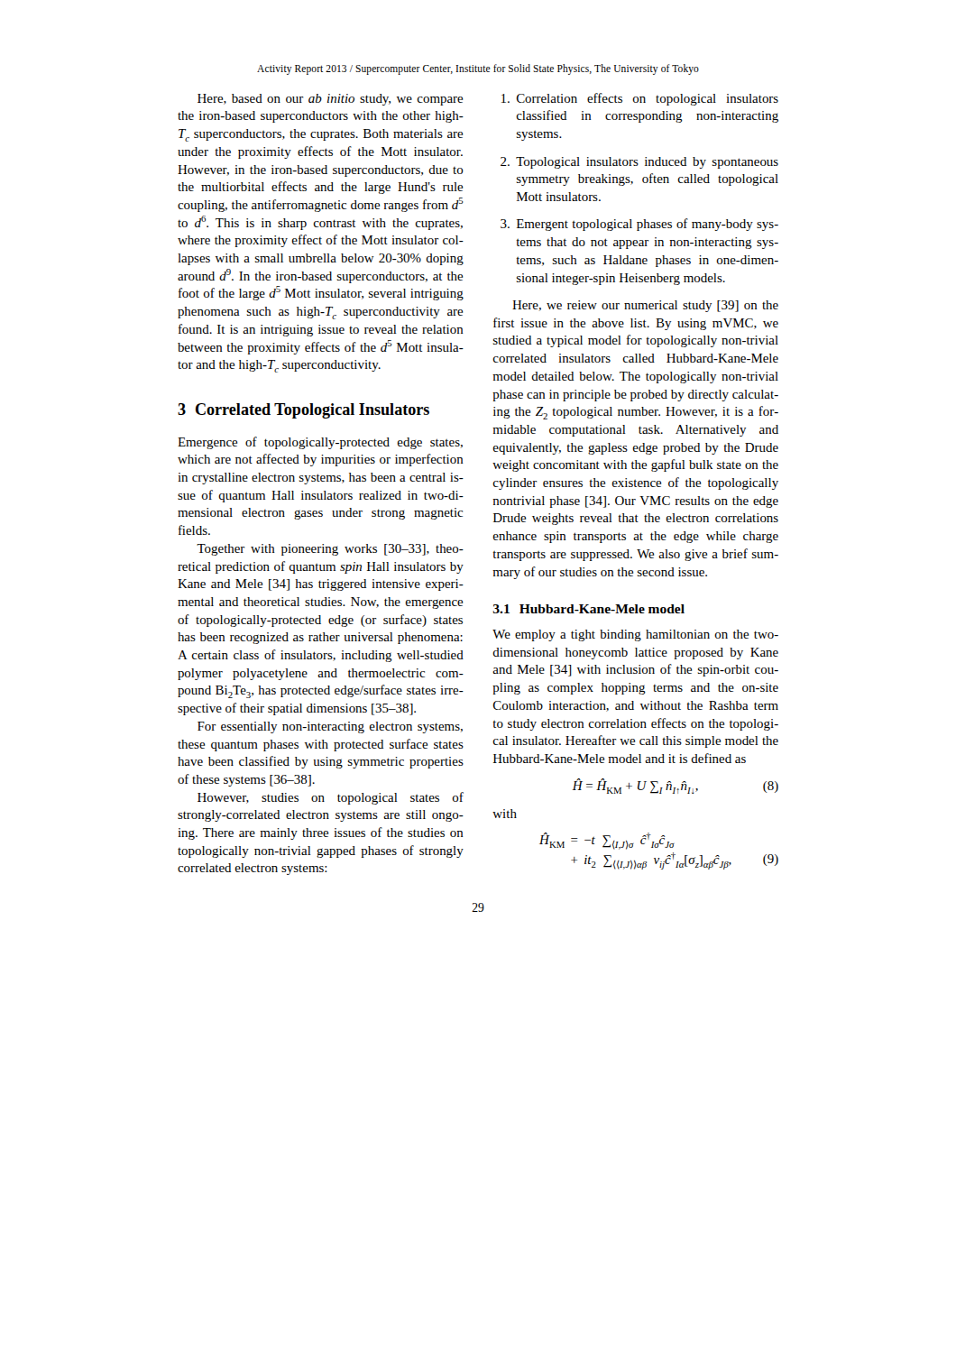Activity Report 2013 / Supercomputer Center, Institute for Solid State Physics, The University of Tokyo
Here, based on our ab initio study, we compare the iron-based superconductors with the other high-Tc superconductors, the cuprates. Both materials are under the proximity effects of the Mott insulator. However, in the iron-based superconductors, due to the multiorbital effects and the large Hund's rule coupling, the antiferromagnetic dome ranges from d5 to d6. This is in sharp contrast with the cuprates, where the proximity effect of the Mott insulator collapses with a small umbrella below 20-30% doping around d9. In the iron-based superconductors, at the foot of the large d5 Mott insulator, several intriguing phenomena such as high-Tc superconductivity are found. It is an intriguing issue to reveal the relation between the proximity effects of the d5 Mott insulator and the high-Tc superconductivity.
3 Correlated Topological Insulators
Emergence of topologically-protected edge states, which are not affected by impurities or imperfection in crystalline electron systems, has been a central issue of quantum Hall insulators realized in two-dimensional electron gases under strong magnetic fields.
Together with pioneering works [30–33], theoretical prediction of quantum spin Hall insulators by Kane and Mele [34] has triggered intensive experimental and theoretical studies. Now, the emergence of topologically-protected edge (or surface) states has been recognized as rather universal phenomena: A certain class of insulators, including well-studied polymer polyacetylene and thermoelectric compound Bi2Te3, has protected edge/surface states irrespective of their spatial dimensions [35–38].
For essentially non-interacting electron systems, these quantum phases with protected surface states have been classified by using symmetric properties of these systems [36–38].
However, studies on topological states of strongly-correlated electron systems are still ongoing. There are mainly three issues of the studies on topologically non-trivial gapped phases of strongly correlated electron systems:
Correlation effects on topological insulators classified in corresponding non-interacting systems.
Topological insulators induced by spontaneous symmetry breakings, often called topological Mott insulators.
Emergent topological phases of many-body systems that do not appear in non-interacting systems, such as Haldane phases in one-dimensional integer-spin Heisenberg models.
Here, we reiew our numerical study [39] on the first issue in the above list. By using mVMC, we studied a typical model for topologically non-trivial correlated insulators called Hubbard-Kane-Mele model detailed below. The topologically non-trivial phase can in principle be probed by directly calculating the Z2 topological number. However, it is a formidable computational task. Alternatively and equivalently, the gapless edge probed by the Drude weight concomitant with the gapful bulk state on the cylinder ensures the existence of the topologically nontrivial phase [34]. Our VMC results on the edge Drude weights reveal that the electron correlations enhance spin transports at the edge while charge transports are suppressed. We also give a brief summary of our studies on the second issue.
3.1 Hubbard-Kane-Mele model
We employ a tight binding hamiltonian on the two-dimensional honeycomb lattice proposed by Kane and Mele [34] with inclusion of the spin-orbit coupling as complex hopping terms and the on-site Coulomb interaction, and without the Rashba term to study electron correlation effects on the topological insulator. Hereafter we call this simple model the Hubbard-Kane-Mele model and it is defined as
Ĥ = ĤKM + U ∑I n̂I↑n̂I↓, (8)
with
| Ĥ KM | = | − t ∑ ⟨ I , J ⟩ σ ĉ † Iσ ĉ Jσ |
| | + | it 2 ∑ ⟨⟨ I , J ⟩⟩ αβ ν ij ĉ † Iα [ σ z ] αβ ĉ Jβ , |
(9)
29